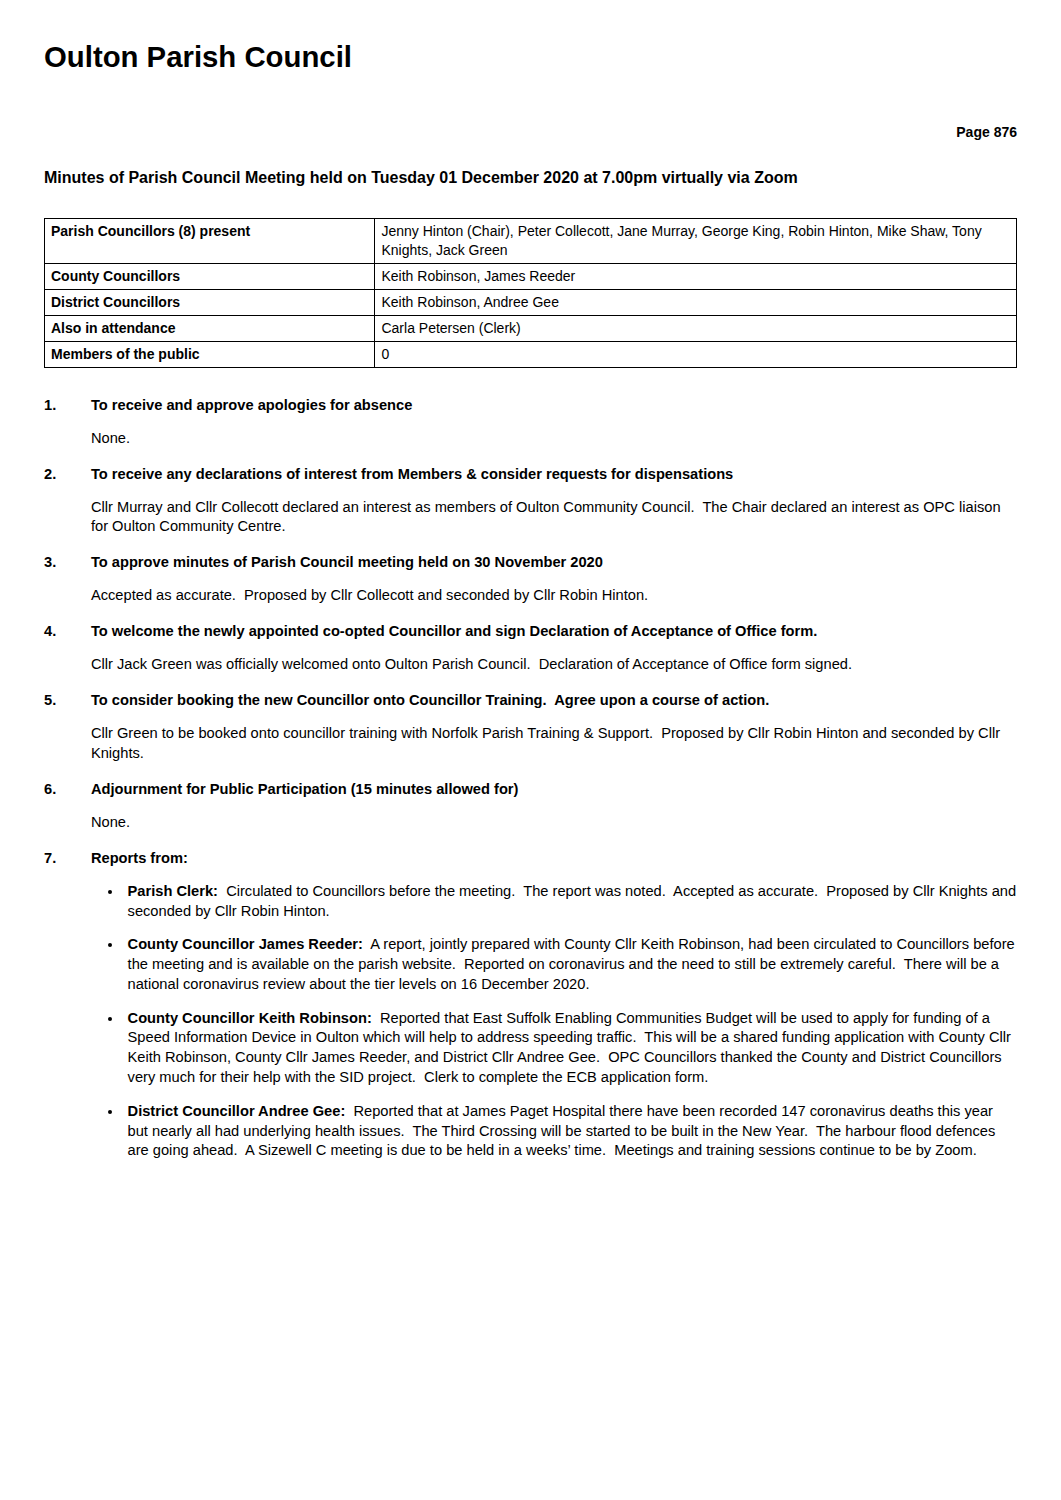Oulton Parish Council
Page 876
Minutes of Parish Council Meeting held on Tuesday 01 December 2020 at 7.00pm virtually via Zoom
| Parish Councillors (8) present | Jenny Hinton (Chair), Peter Collecott, Jane Murray, George King, Robin Hinton, Mike Shaw, Tony Knights, Jack Green |
| County Councillors | Keith Robinson, James Reeder |
| District Councillors | Keith Robinson, Andree Gee |
| Also in attendance | Carla Petersen (Clerk) |
| Members of the public | 0 |
To receive and approve apologies for absence
None.
To receive any declarations of interest from Members & consider requests for dispensations
Cllr Murray and Cllr Collecott declared an interest as members of Oulton Community Council. The Chair declared an interest as OPC liaison for Oulton Community Centre.
To approve minutes of Parish Council meeting held on 30 November 2020
Accepted as accurate. Proposed by Cllr Collecott and seconded by Cllr Robin Hinton.
To welcome the newly appointed co-opted Councillor and sign Declaration of Acceptance of Office form.
Cllr Jack Green was officially welcomed onto Oulton Parish Council. Declaration of Acceptance of Office form signed.
To consider booking the new Councillor onto Councillor Training. Agree upon a course of action.
Cllr Green to be booked onto councillor training with Norfolk Parish Training & Support. Proposed by Cllr Robin Hinton and seconded by Cllr Knights.
Adjournment for Public Participation (15 minutes allowed for)
None.
Reports from:
Parish Clerk: Circulated to Councillors before the meeting. The report was noted. Accepted as accurate. Proposed by Cllr Knights and seconded by Cllr Robin Hinton.
County Councillor James Reeder: A report, jointly prepared with County Cllr Keith Robinson, had been circulated to Councillors before the meeting and is available on the parish website. Reported on coronavirus and the need to still be extremely careful. There will be a national coronavirus review about the tier levels on 16 December 2020.
County Councillor Keith Robinson: Reported that East Suffolk Enabling Communities Budget will be used to apply for funding of a Speed Information Device in Oulton which will help to address speeding traffic. This will be a shared funding application with County Cllr Keith Robinson, County Cllr James Reeder, and District Cllr Andree Gee. OPC Councillors thanked the County and District Councillors very much for their help with the SID project. Clerk to complete the ECB application form.
District Councillor Andree Gee: Reported that at James Paget Hospital there have been recorded 147 coronavirus deaths this year but nearly all had underlying health issues. The Third Crossing will be started to be built in the New Year. The harbour flood defences are going ahead. A Sizewell C meeting is due to be held in a weeks’ time. Meetings and training sessions continue to be by Zoom.